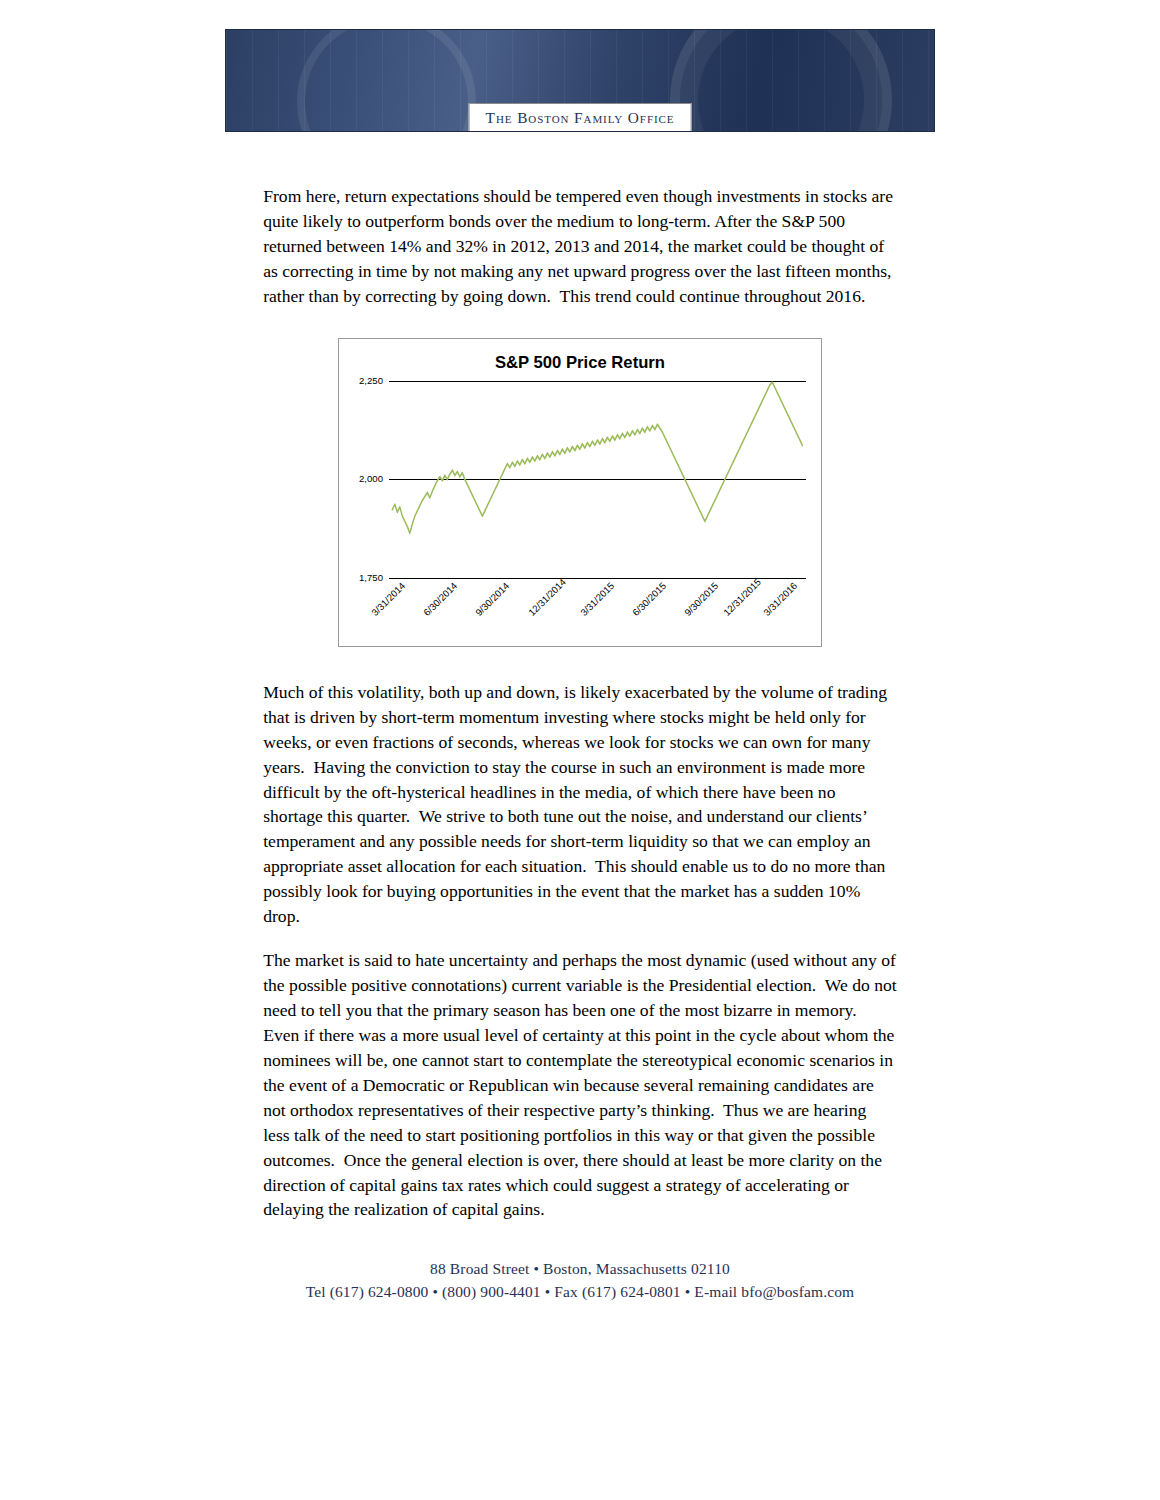The Boston Family Office
From here, return expectations should be tempered even though investments in stocks are quite likely to outperform bonds over the medium to long-term. After the S&P 500 returned between 14% and 32% in 2012, 2013 and 2014, the market could be thought of as correcting in time by not making any net upward progress over the last fifteen months, rather than by correcting by going down. This trend could continue throughout 2016.
S&P 500 Price Return
2,250 2,000 1,750
3/31/2014 6/30/2014 9/30/2014 12/31/2014 3/31/2015 6/30/2015 9/30/2015 12/31/2015 3/31/2016
Much of this volatility, both up and down, is likely exacerbated by the volume of trading that is driven by short-term momentum investing where stocks might be held only for weeks, or even fractions of seconds, whereas we look for stocks we can own for many years. Having the conviction to stay the course in such an environment is made more difficult by the oft-hysterical headlines in the media, of which there have been no shortage this quarter. We strive to both tune out the noise, and understand our clients’ temperament and any possible needs for short-term liquidity so that we can employ an appropriate asset allocation for each situation. This should enable us to do no more than possibly look for buying opportunities in the event that the market has a sudden 10% drop.
The market is said to hate uncertainty and perhaps the most dynamic (used without any of the possible positive connotations) current variable is the Presidential election. We do not need to tell you that the primary season has been one of the most bizarre in memory. Even if there was a more usual level of certainty at this point in the cycle about whom the nominees will be, one cannot start to contemplate the stereotypical economic scenarios in the event of a Democratic or Republican win because several remaining candidates are not orthodox representatives of their respective party’s thinking. Thus we are hearing less talk of the need to start positioning portfolios in this way or that given the possible outcomes. Once the general election is over, there should at least be more clarity on the direction of capital gains tax rates which could suggest a strategy of accelerating or delaying the realization of capital gains.
88 Broad Street • Boston, Massachusetts 02110
Tel (617) 624-0800 • (800) 900-4401 • Fax (617) 624-0801 • E-mail bfo@bosfam.com